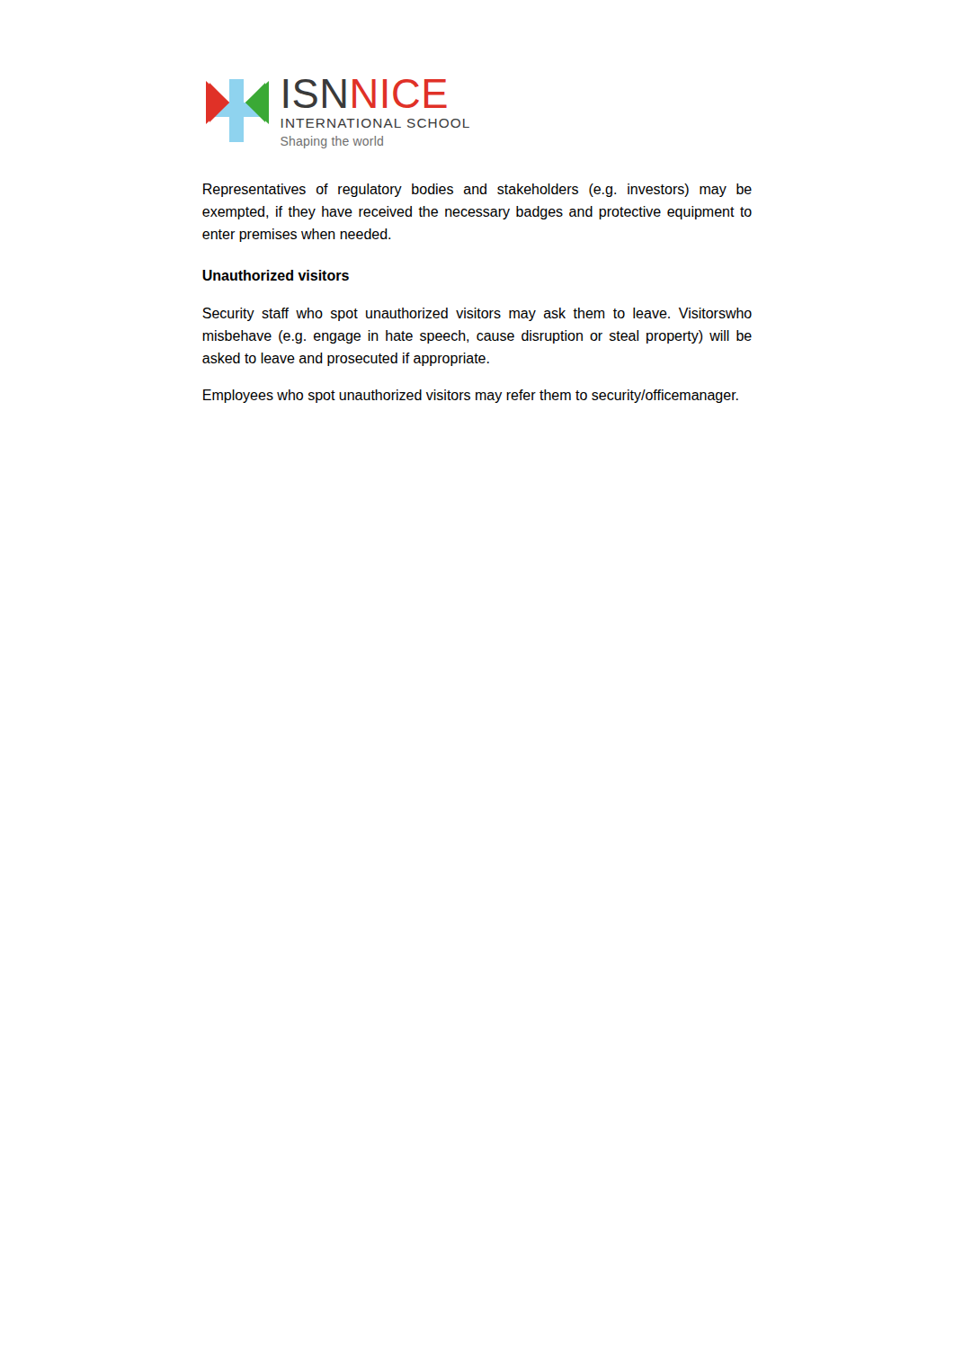ISN NICE
INTERNATIONAL SCHOOL
Shaping the world
Representatives of regulatory bodies and stakeholders (e.g. investors) may be exempted, if they have received the necessary badges and protective equipment to enter premises when needed.
Unauthorized visitors
Security staff who spot unauthorized visitors may ask them to leave. Visitorswho misbehave (e.g. engage in hate speech, cause disruption or steal property) will be asked to leave and prosecuted if appropriate.
Employees who spot unauthorized visitors may refer them to security/officemanager.